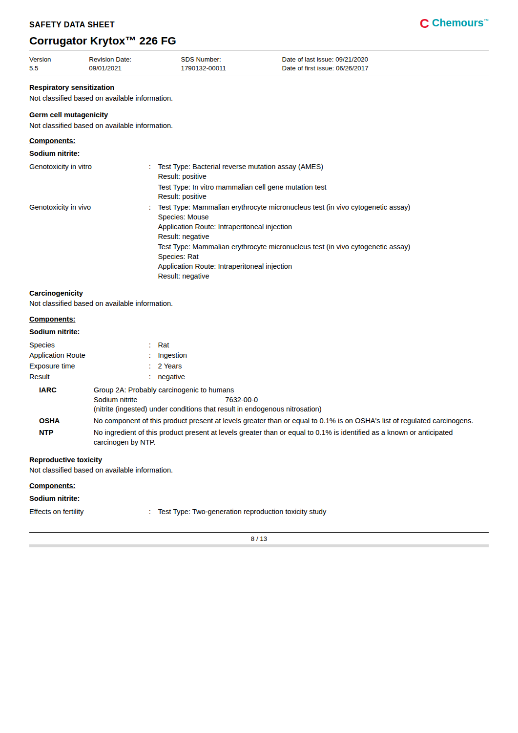C Chemours™
SAFETY DATA SHEET
Corrugator Krytox™ 226 FG
| Version 5.5 | Revision Date: 09/01/2021 | SDS Number: 1790132-00011 | Date of last issue: 09/21/2020 Date of first issue: 06/26/2017 |
Respiratory sensitization
Not classified based on available information.
Germ cell mutagenicity
Not classified based on available information.
Components:
Sodium nitrite:
| Genotoxicity in vitro | : | Test Type: Bacterial reverse mutation assay (AMES) Result: positive |
| | | Test Type: In vitro mammalian cell gene mutation test Result: positive |
| Genotoxicity in vivo | : | Test Type: Mammalian erythrocyte micronucleus test (in vivo cytogenetic assay) Species: Mouse Application Route: Intraperitoneal injection Result: negative |
| | | Test Type: Mammalian erythrocyte micronucleus test (in vivo cytogenetic assay) Species: Rat Application Route: Intraperitoneal injection Result: negative |
Carcinogenicity
Not classified based on available information.
Components:
Sodium nitrite:
| Species | : | Rat |
| Application Route | : | Ingestion |
| Exposure time | : | 2 Years |
| Result | : | negative |
| IARC | Group 2A: Probably carcinogenic to humans Sodium nitrite 7632-00-0 (nitrite (ingested) under conditions that result in endogenous nitrosation) |
| OSHA | No component of this product present at levels greater than or equal to 0.1% is on OSHA's list of regulated carcinogens. |
| NTP | No ingredient of this product present at levels greater than or equal to 0.1% is identified as a known or anticipated carcinogen by NTP. |
Reproductive toxicity
Not classified based on available information.
Components:
Sodium nitrite:
| Effects on fertility | : | Test Type: Two-generation reproduction toxicity study |
8 / 13